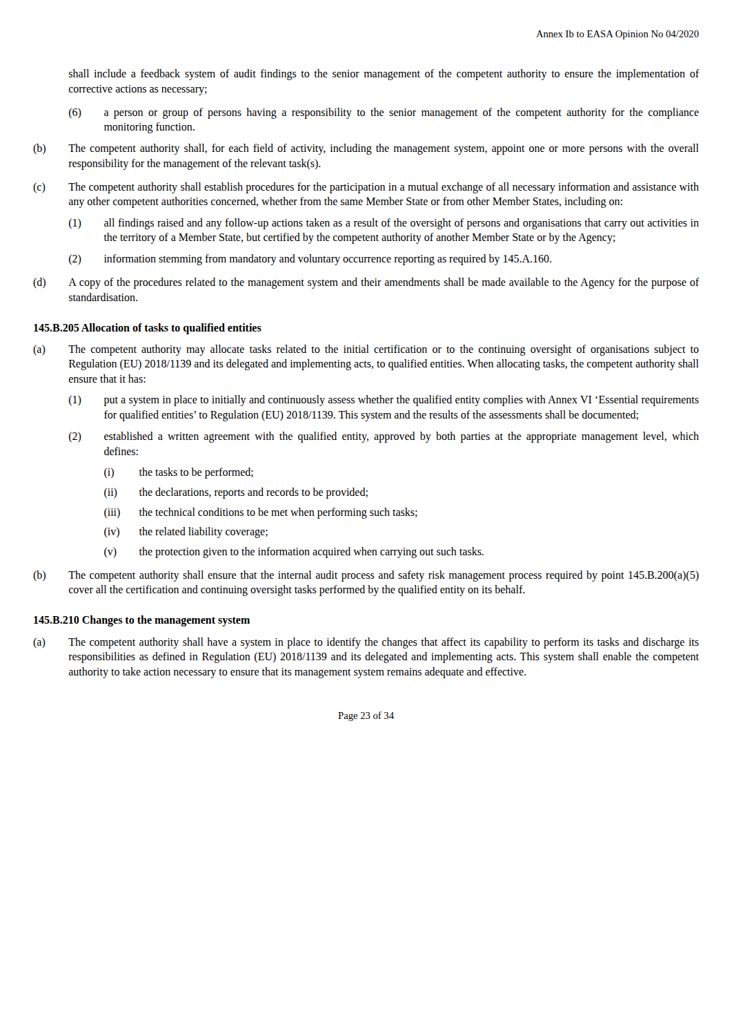Annex Ib to EASA Opinion No 04/2020
shall include a feedback system of audit findings to the senior management of the competent authority to ensure the implementation of corrective actions as necessary;
(6) a person or group of persons having a responsibility to the senior management of the competent authority for the compliance monitoring function.
(b) The competent authority shall, for each field of activity, including the management system, appoint one or more persons with the overall responsibility for the management of the relevant task(s).
(c) The competent authority shall establish procedures for the participation in a mutual exchange of all necessary information and assistance with any other competent authorities concerned, whether from the same Member State or from other Member States, including on:
(1) all findings raised and any follow-up actions taken as a result of the oversight of persons and organisations that carry out activities in the territory of a Member State, but certified by the competent authority of another Member State or by the Agency;
(2) information stemming from mandatory and voluntary occurrence reporting as required by 145.A.160.
(d) A copy of the procedures related to the management system and their amendments shall be made available to the Agency for the purpose of standardisation.
145.B.205 Allocation of tasks to qualified entities
(a) The competent authority may allocate tasks related to the initial certification or to the continuing oversight of organisations subject to Regulation (EU) 2018/1139 and its delegated and implementing acts, to qualified entities. When allocating tasks, the competent authority shall ensure that it has:
(1) put a system in place to initially and continuously assess whether the qualified entity complies with Annex VI ‘Essential requirements for qualified entities’ to Regulation (EU) 2018/1139. This system and the results of the assessments shall be documented;
(2) established a written agreement with the qualified entity, approved by both parties at the appropriate management level, which defines:
(i) the tasks to be performed;
(ii) the declarations, reports and records to be provided;
(iii) the technical conditions to be met when performing such tasks;
(iv) the related liability coverage;
(v) the protection given to the information acquired when carrying out such tasks.
(b) The competent authority shall ensure that the internal audit process and safety risk management process required by point 145.B.200(a)(5) cover all the certification and continuing oversight tasks performed by the qualified entity on its behalf.
145.B.210 Changes to the management system
(a) The competent authority shall have a system in place to identify the changes that affect its capability to perform its tasks and discharge its responsibilities as defined in Regulation (EU) 2018/1139 and its delegated and implementing acts. This system shall enable the competent authority to take action necessary to ensure that its management system remains adequate and effective.
Page 23 of 34